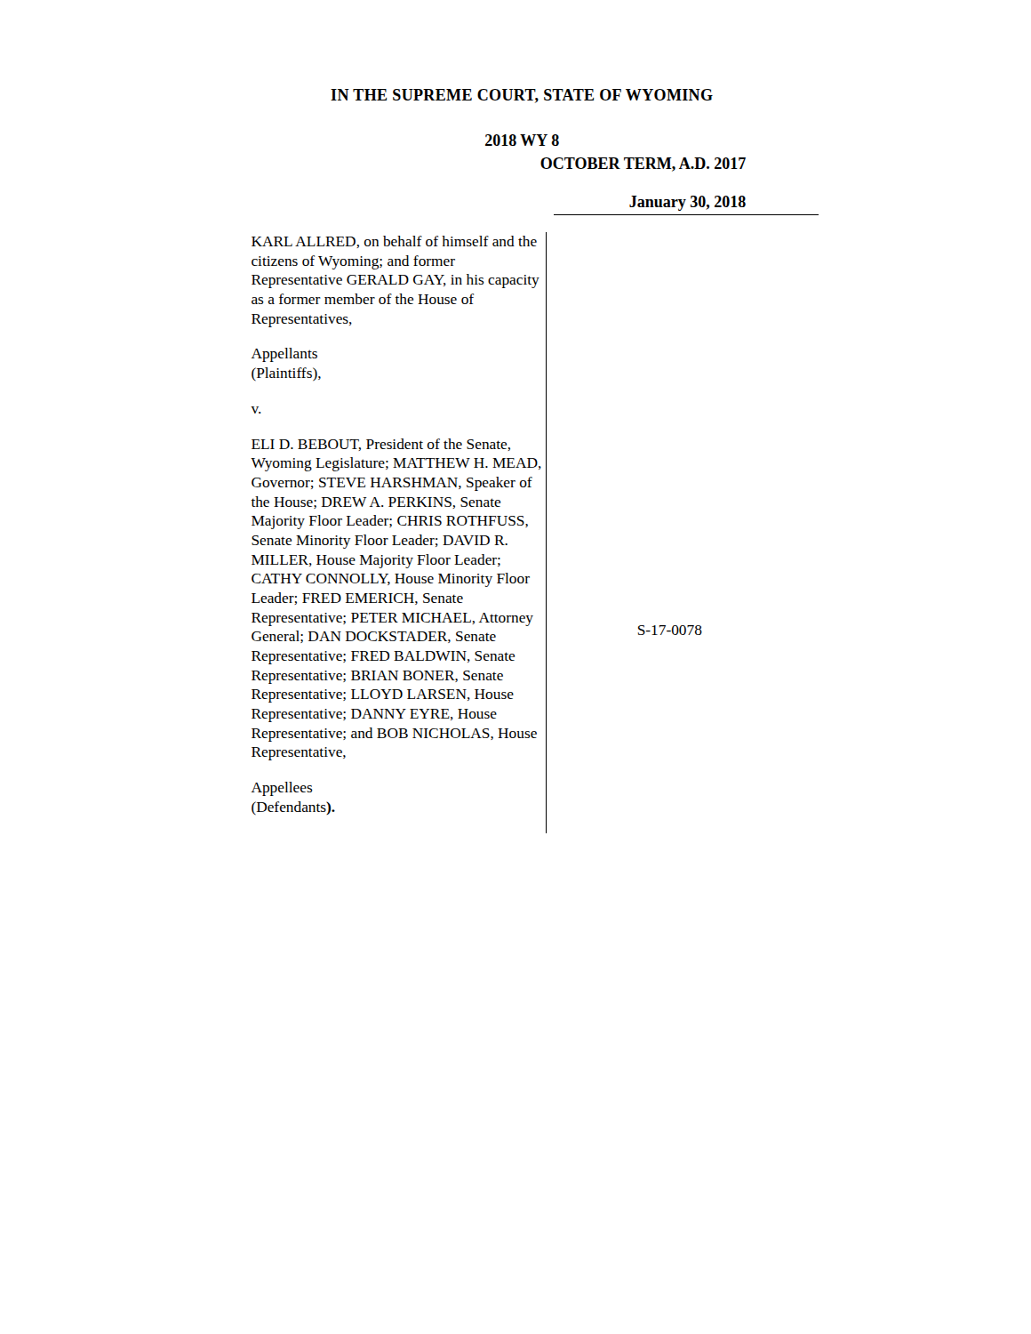IN THE SUPREME COURT, STATE OF WYOMING
2018 WY 8
OCTOBER TERM, A.D. 2017
January 30, 2018
| KARL ALLRED, on behalf of himself and the citizens of Wyoming; and former Representative GERALD GAY, in his capacity as a former member of the House of Representatives, Appellants (Plaintiffs), v. ELI D. BEBOUT, President of the Senate, Wyoming Legislature; MATTHEW H. MEAD, Governor; STEVE HARSHMAN, Speaker of the House; DREW A. PERKINS, Senate Majority Floor Leader; CHRIS ROTHFUSS, Senate Minority Floor Leader; DAVID R. MILLER, House Majority Floor Leader; CATHY CONNOLLY, House Minority Floor Leader; FRED EMERICH, Senate Representative; PETER MICHAEL, Attorney General; DAN DOCKSTADER, Senate Representative; FRED BALDWIN, Senate Representative; BRIAN BONER, Senate Representative; LLOYD LARSEN, House Representative; DANNY EYRE, House Representative; and BOB NICHOLAS, House Representative, Appellees (Defendants ). | S-17-0078 |